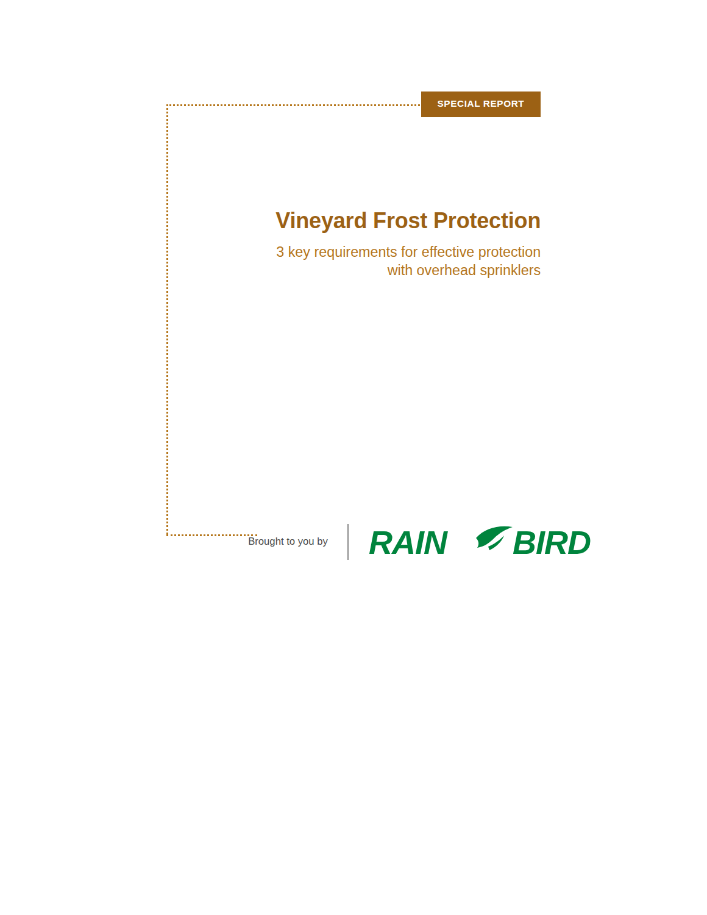SPECIAL REPORT
Vineyard Frost Protection
3 key requirements for effective protection
with overhead sprinklers
Brought to you by
RAIN BIRD ®